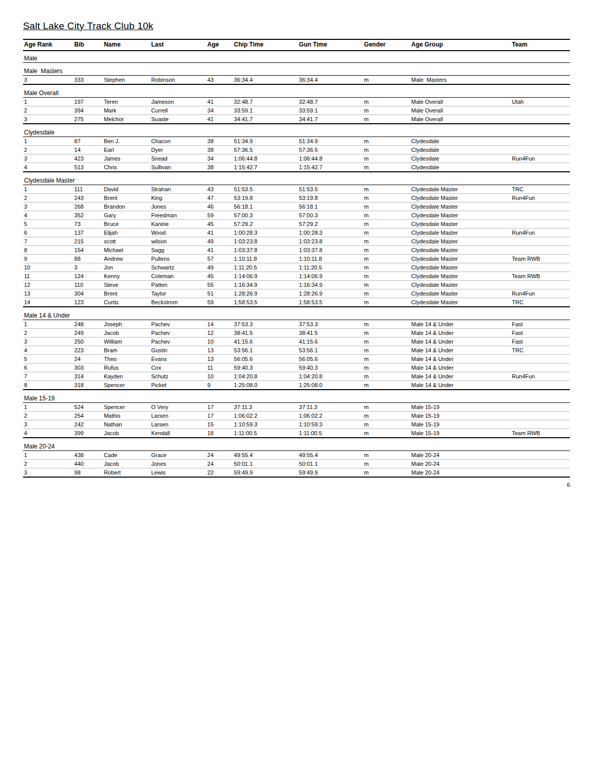Salt Lake City Track Club 10k
| Age Rank | Bib | Name | Last | Age | Chip Time | Gun Time | Gender | Age Group | Team |
| --- | --- | --- | --- | --- | --- | --- | --- | --- | --- |
| Male |
| Male Masters |
| 3 | 333 | Stephen | Robinson | 43 | 36:34.4 | 36:34.4 | m | Male Masters | |
| Male Overall |
| 1 | 197 | Teren | Jameson | 41 | 32:48.7 | 32:48.7 | m | Male Overall | Utah |
| 2 | 394 | Mark | Currell | 34 | 33:59.1 | 33:59.1 | m | Male Overall | |
| 3 | 275 | Melchor | Suaste | 41 | 34:41.7 | 34:41.7 | m | Male Overall | |
| Clydesdale |
| 1 | 87 | Ben J. | Chacon | 38 | 51:34.9 | 51:34.9 | m | Clydesdale | |
| 2 | 14 | Earl | Dyer | 38 | 57:36.5 | 57:36.5 | m | Clydesdale | |
| 3 | 423 | James | Snead | 34 | 1:06:44.8 | 1:06:44.8 | m | Clydesdale | Run4Fun |
| 4 | 513 | Chris | Sullivan | 38 | 1:15:42.7 | 1:15:42.7 | m | Clydesdale | |
| Clydesdale Master |
| 1 | 111 | David | Strahan | 43 | 51:53.5 | 51:53.5 | m | Clydesdale Master | TRC |
| 2 | 243 | Brent | King | 47 | 53:19.8 | 53:19.8 | m | Clydesdale Master | Run4Fun |
| 3 | 268 | Brandon | Jones | 46 | 56:18.1 | 56:18.1 | m | Clydesdale Master | |
| 4 | 352 | Gary | Freedman | 59 | 57:00.3 | 57:00.3 | m | Clydesdale Master | |
| 5 | 73 | Bruce | Kanirie | 45 | 57:29.2 | 57:29.2 | m | Clydesdale Master | |
| 6 | 137 | Elijah | Wood | 41 | 1:00:28.3 | 1:00:28.3 | m | Clydesdale Master | Run4Fun |
| 7 | 215 | scott | wilson | 49 | 1:03:23.8 | 1:03:23.8 | m | Clydesdale Master | |
| 8 | 154 | Michael | Sagg | 41 | 1:03:37.8 | 1:03:37.8 | m | Clydesdale Master | |
| 9 | 88 | Andrew | Pullens | 57 | 1:10:11.8 | 1:10:11.8 | m | Clydesdale Master | Team RWB |
| 10 | 3 | Jon | Schwartz | 49 | 1:11:20.5 | 1:11:20.5 | m | Clydesdale Master | |
| 11 | 124 | Kenny | Coleman | 45 | 1:14:06.9 | 1:14:06.9 | m | Clydesdale Master | Team RWB |
| 12 | 110 | Steve | Patten | 55 | 1:16:34.9 | 1:16:34.9 | m | Clydesdale Master | |
| 13 | 304 | Brent | Taylor | 51 | 1:28:26.9 | 1:28:26.9 | m | Clydesdale Master | Run4Fun |
| 14 | 123 | Curtis | Beckstrom | 59 | 1:58:53.5 | 1:58:53.5 | m | Clydesdale Master | TRC |
| Male 14 & Under |
| 1 | 248 | Joseph | Pachev | 14 | 37:53.3 | 37:53.3 | m | Male 14 & Under | Fast |
| 2 | 249 | Jacob | Pachev | 12 | 38:41.5 | 38:41.5 | m | Male 14 & Under | Fast |
| 3 | 250 | William | Pachev | 10 | 41:15.6 | 41:15.6 | m | Male 14 & Under | Fast |
| 4 | 223 | Bram | Gustin | 13 | 53:56.1 | 53:56.1 | m | Male 14 & Under | TRC |
| 5 | 24 | Theo | Evans | 13 | 56:05.6 | 56:05.6 | m | Male 14 & Under | |
| 6 | 303 | Rufus | Cox | 11 | 59:40.3 | 59:40.3 | m | Male 14 & Under | |
| 7 | 314 | Kayden | Schutz | 10 | 1:04:20.8 | 1:04:20.8 | m | Male 14 & Under | Run4Fun |
| 8 | 318 | Spencer | Picket | 9 | 1:25:08.0 | 1:25:08.0 | m | Male 14 & Under | |
| Male 15-19 |
| 1 | 524 | Spencer | O Very | 17 | 37:11.3 | 37:11.3 | m | Male 15-19 | |
| 2 | 254 | Mathis | Larsen | 17 | 1:06:02.2 | 1:06:02.2 | m | Male 15-19 | |
| 3 | 242 | Nathan | Larsen | 15 | 1:10:59.3 | 1:10:59.3 | m | Male 15-19 | |
| 4 | 399 | Jacob | Kendall | 18 | 1:11:00.5 | 1:11:00.5 | m | Male 15-19 | Team RWB |
| Male 20-24 |
| 1 | 438 | Cade | Grace | 24 | 49:55.4 | 49:55.4 | m | Male 20-24 | |
| 2 | 440 | Jacob | Jones | 24 | 50:01.1 | 50:01.1 | m | Male 20-24 | |
| 3 | 98 | Robert | Lewis | 22 | 59:49.9 | 59:49.9 | m | Male 20-24 | |
6